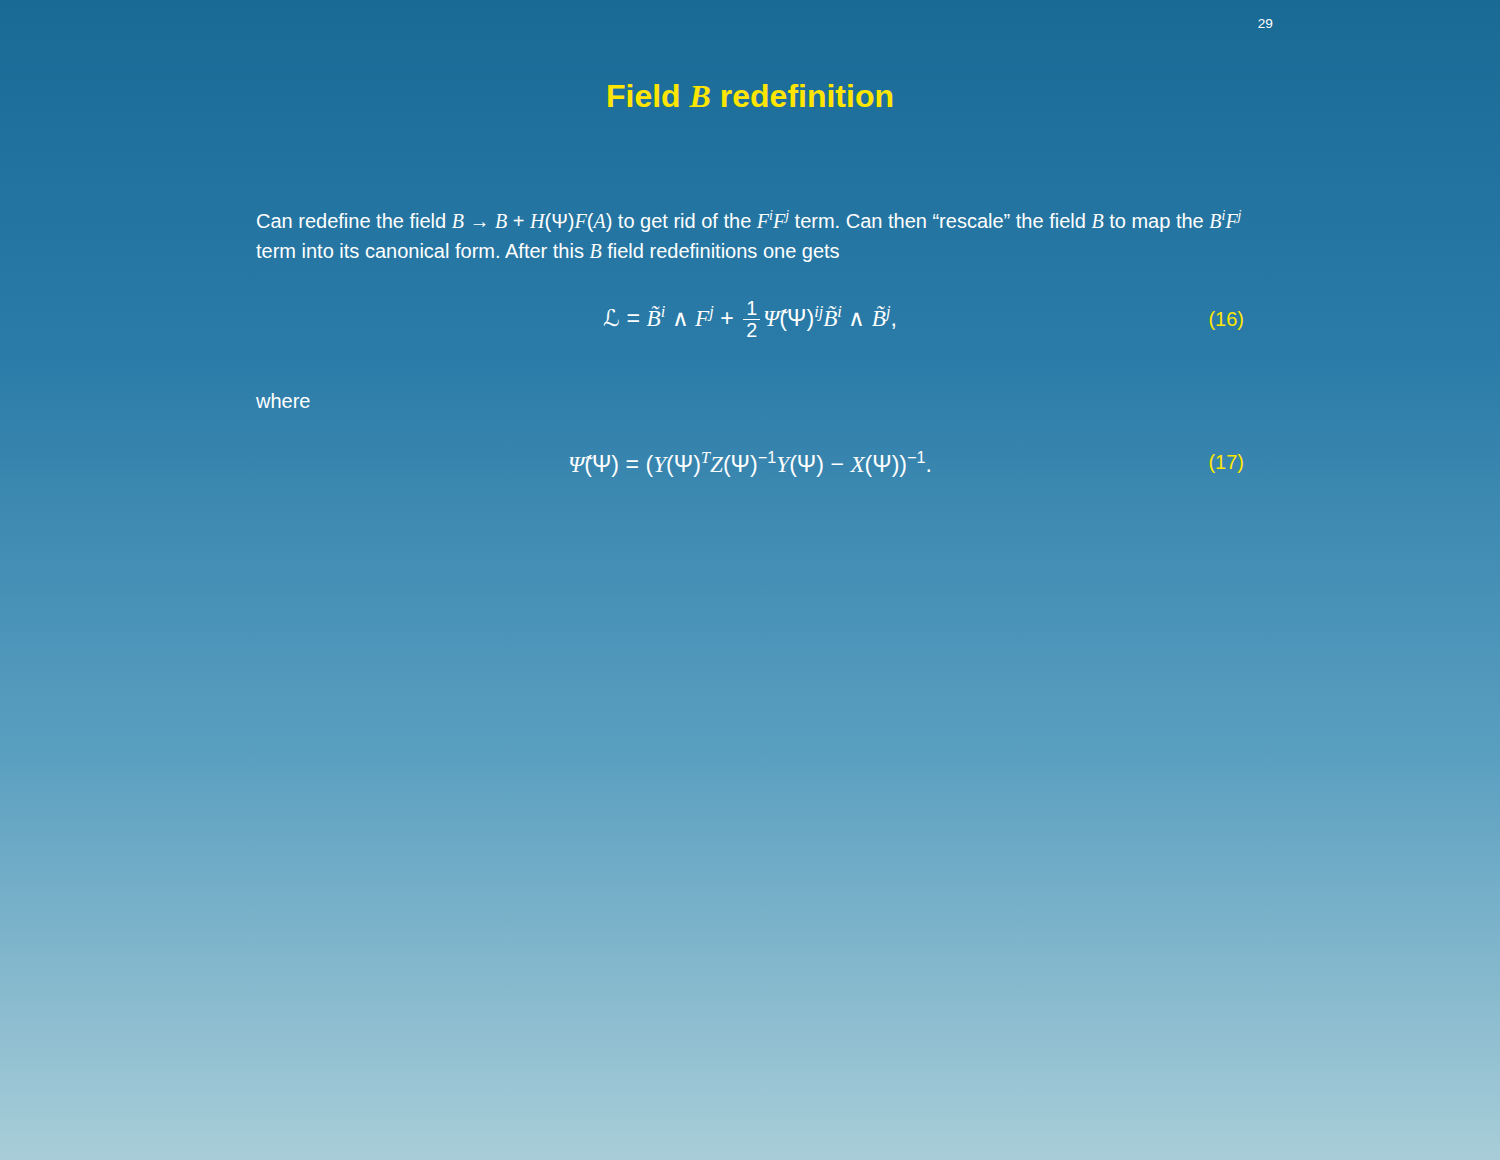29
Field B redefinition
Can redefine the field B → B + H(Ψ)F(A) to get rid of the FiFj term. Can then “rescale” the field B to map the BiFj term into its canonical form. After this B field redefinitions one gets
ℒ = B̃i ∧ Fj + 12 Ψ̃(Ψ)ijB̃i ∧ B̃j,
(16)
where
Ψ̃(Ψ) = (Y(Ψ)TZ(Ψ)−1Y(Ψ) − X(Ψ))−1.
(17)